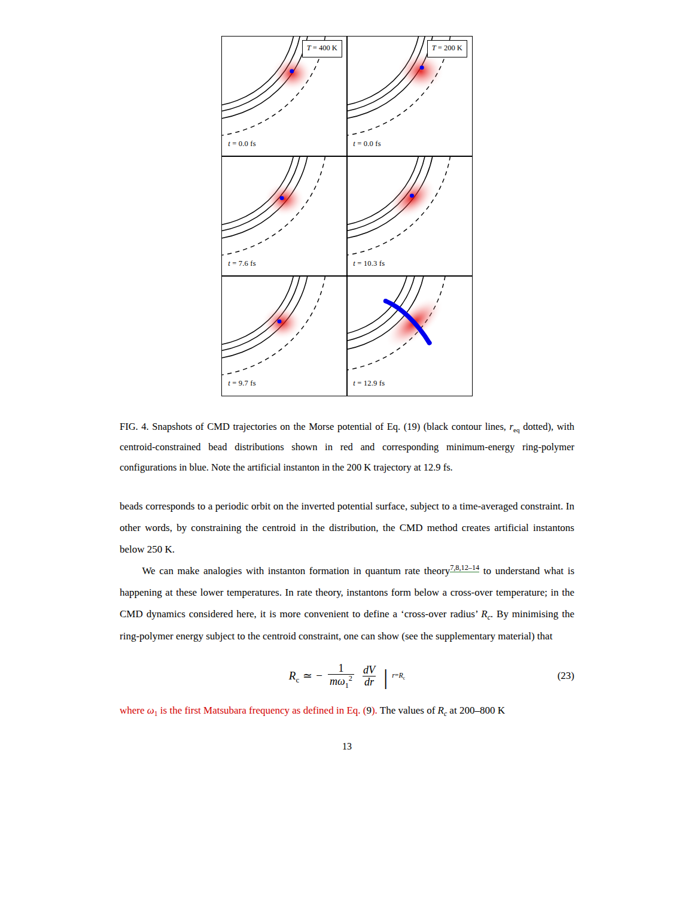T = 400 K
t = 0.0 fs
T = 200 K
t = 0.0 fs
t = 7.6 fs
t = 10.3 fs
t = 9.7 fs
t = 12.9 fs
FIG. 4. Snapshots of CMD trajectories on the Morse potential of Eq. (19) (black contour lines, req dotted), with centroid-constrained bead distributions shown in red and corresponding minimum-energy ring-polymer configurations in blue. Note the artificial instanton in the 200 K trajectory at 12.9 fs.
beads corresponds to a periodic orbit on the inverted potential surface, subject to a time-averaged constraint. In other words, by constraining the centroid in the distribution, the CMD method creates artificial instantons below 250 K.
We can make analogies with instanton formation in quantum rate theory7,8,12–14 to understand what is happening at these lower temperatures. In rate theory, instantons form below a cross-over temperature; in the CMD dynamics considered here, it is more convenient to define a ‘cross-over radius’ Rc. By minimising the ring-polymer energy subject to the centroid constraint, one can show (see the supplementary material) that
Rc ≃ − 1 mω 12 dV dr |r=Rc
(23)
where ω 1 is the first Matsubara frequency as defined in Eq. (9). The values of Rc at 200–800 K
13